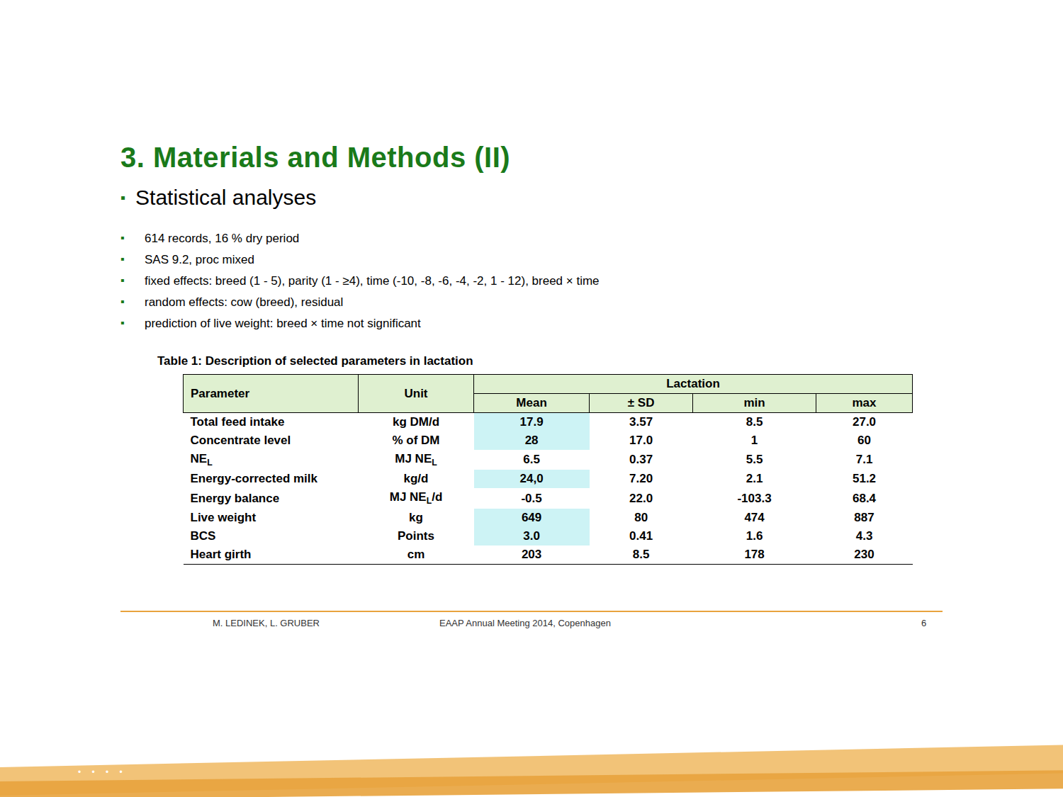3. Materials and Methods (II)
▪Statistical analyses
614 records, 16 % dry period
SAS 9.2, proc mixed
fixed effects: breed (1 - 5), parity (1 - ≥4), time (-10, -8, -6, -4, -2, 1 - 12), breed × time
random effects: cow (breed), residual
prediction of live weight: breed × time not significant
Table 1: Description of selected parameters in lactation
| Parameter | Unit | Lactation |
| --- | --- | --- |
| Mean | ± SD | min | max |
| Total feed intake | kg DM/d | 17.9 | 3.57 | 8.5 | 27.0 |
| Concentrate level | % of DM | 28 | 17.0 | 1 | 60 |
| NE L | MJ NE L | 6.5 | 0.37 | 5.5 | 7.1 |
| Energy-corrected milk | kg/d | 24,0 | 7.20 | 2.1 | 51.2 |
| Energy balance | MJ NE L /d | -0.5 | 22.0 | -103.3 | 68.4 |
| Live weight | kg | 649 | 80 | 474 | 887 |
| BCS | Points | 3.0 | 0.41 | 1.6 | 4.3 |
| Heart girth | cm | 203 | 8.5 | 178 | 230 |
M. LEDINEK, L. GRUBER
EAAP Annual Meeting 2014, Copenhagen
6
• • • •